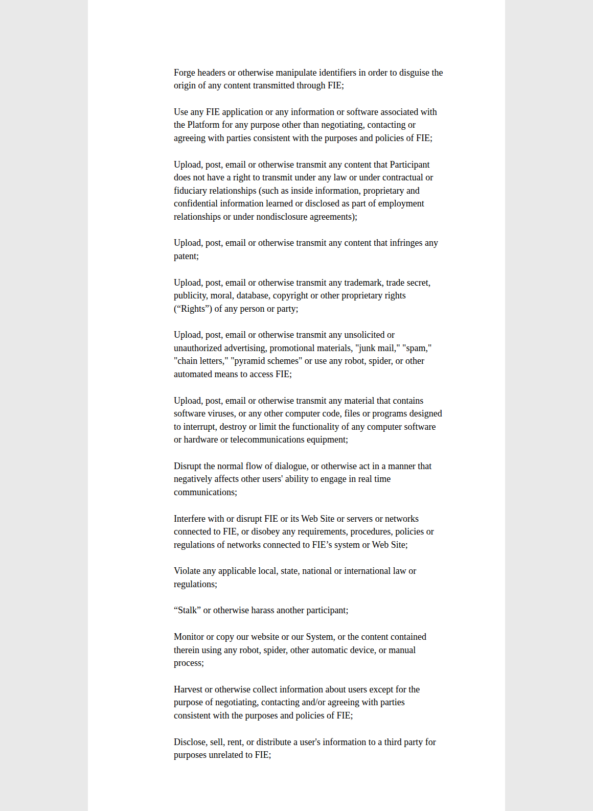Forge headers or otherwise manipulate identifiers in order to disguise the origin of any content transmitted through FIE;
Use any FIE application or any information or software associated with the Platform for any purpose other than negotiating, contacting or agreeing with parties consistent with the purposes and policies of FIE;
Upload, post, email or otherwise transmit any content that Participant does not have a right to transmit under any law or under contractual or fiduciary relationships (such as inside information, proprietary and confidential information learned or disclosed as part of employment relationships or under nondisclosure agreements);
Upload, post, email or otherwise transmit any content that infringes any patent;
Upload, post, email or otherwise transmit any trademark, trade secret, publicity, moral, database, copyright or other proprietary rights (“Rights”) of any person or party;
Upload, post, email or otherwise transmit any unsolicited or unauthorized advertising, promotional materials, "junk mail," "spam," "chain letters," "pyramid schemes" or use any robot, spider, or other automated means to access FIE;
Upload, post, email or otherwise transmit any material that contains software viruses, or any other computer code, files or programs designed to interrupt, destroy or limit the functionality of any computer software or hardware or telecommunications equipment;
Disrupt the normal flow of dialogue, or otherwise act in a manner that negatively affects other users' ability to engage in real time communications;
Interfere with or disrupt FIE or its Web Site or servers or networks connected to FIE, or disobey any requirements, procedures, policies or regulations of networks connected to FIE’s system or Web Site;
Violate any applicable local, state, national or international law or regulations;
“Stalk” or otherwise harass another participant;
Monitor or copy our website or our System, or the content contained therein using any robot, spider, other automatic device, or manual process;
Harvest or otherwise collect information about users except for the purpose of negotiating, contacting and/or agreeing with parties consistent with the purposes and policies of FIE;
Disclose, sell, rent, or distribute a user's information to a third party for purposes unrelated to FIE;